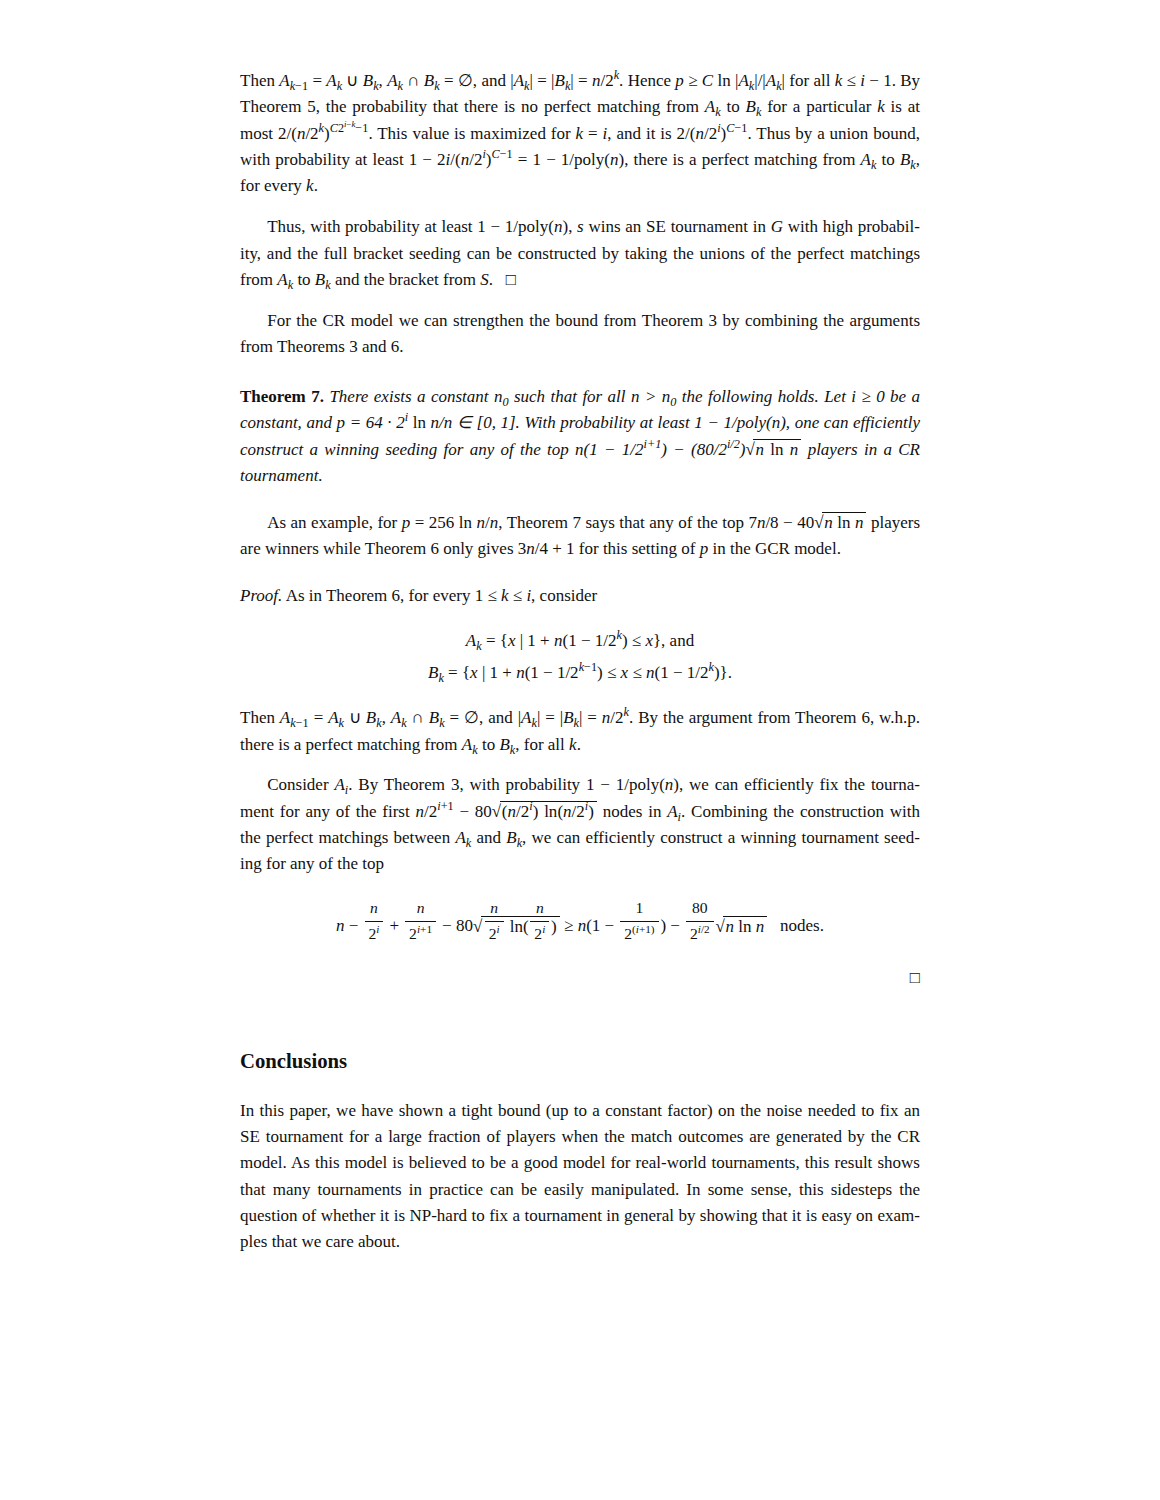Then Ak−1 = Ak ∪ Bk, Ak ∩ Bk = ∅, and |Ak| = |Bk| = n/2k. Hence p ≥ C ln |Ak|/|Ak| for all k ≤ i − 1. By Theorem 5, the probability that there is no perfect matching from Ak to Bk for a particular k is at most 2/(n/2k)C2i−k−1. This value is maximized for k = i, and it is 2/(n/2i)C−1. Thus by a union bound, with probability at least 1 − 2i/(n/2i)C−1 = 1 − 1/poly(n), there is a perfect matching from Ak to Bk, for every k.
Thus, with probability at least 1 − 1/poly(n), s wins an SE tournament in G with high probability, and the full bracket seeding can be constructed by taking the unions of the perfect matchings from Ak to Bk and the bracket from S. □
For the CR model we can strengthen the bound from Theorem 3 by combining the arguments from Theorems 3 and 6.
Theorem 7. There exists a constant n0 such that for all n > n0 the following holds. Let i ≥ 0 be a constant, and p = 64 · 2i ln n/n ∈ [0, 1]. With probability at least 1 − 1/poly(n), one can efficiently construct a winning seeding for any of the top n(1 − 1/2i+1) − (80/2i/2)√n ln n players in a CR tournament.
As an example, for p = 256 ln n/n, Theorem 7 says that any of the top 7n/8 − 40√n ln n players are winners while Theorem 6 only gives 3n/4 + 1 for this setting of p in the GCR model.
Proof. As in Theorem 6, for every 1 ≤ k ≤ i, consider
Ak = {x | 1 + n(1 − 1/2k) ≤ x}, and
Bk = {x | 1 + n(1 − 1/2k−1) ≤ x ≤ n(1 − 1/2k)}.
Then Ak−1 = Ak ∪ Bk, Ak ∩ Bk = ∅, and |Ak| = |Bk| = n/2k. By the argument from Theorem 6, w.h.p. there is a perfect matching from Ak to Bk, for all k.
Consider Ai. By Theorem 3, with probability 1 − 1/poly(n), we can efficiently fix the tournament for any of the first n/2i+1 − 80√(n/2i) ln(n/2i) nodes in Ai. Combining the construction with the perfect matchings between Ak and Bk, we can efficiently construct a winning tournament seeding for any of the top
n − n 2i + n 2i+1 − 80√n 2i ln(n 2i) ≥ n(1 − 12(i+1)) − 802i/2√n ln n nodes.
□
Conclusions
In this paper, we have shown a tight bound (up to a constant factor) on the noise needed to fix an SE tournament for a large fraction of players when the match outcomes are generated by the CR model. As this model is believed to be a good model for real-world tournaments, this result shows that many tournaments in practice can be easily manipulated. In some sense, this sidesteps the question of whether it is NP-hard to fix a tournament in general by showing that it is easy on examples that we care about.